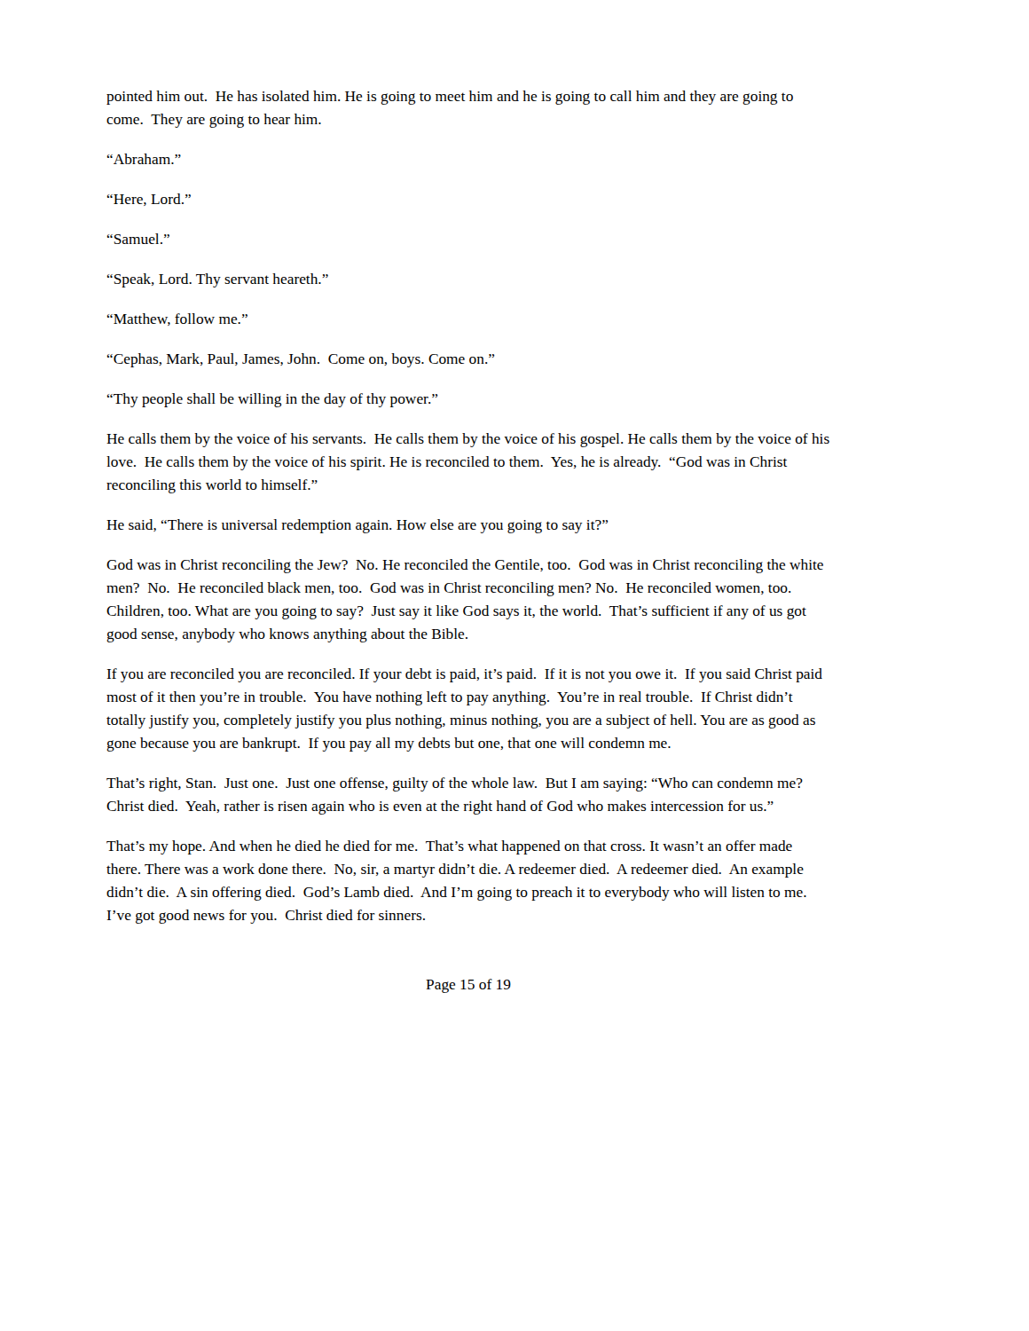pointed him out. He has isolated him. He is going to meet him and he is going to call him and they are going to come. They are going to hear him.
“Abraham.”
“Here, Lord.”
“Samuel.”
“Speak, Lord. Thy servant heareth.”
“Matthew, follow me.”
“Cephas, Mark, Paul, James, John. Come on, boys. Come on.”
“Thy people shall be willing in the day of thy power.”
He calls them by the voice of his servants. He calls them by the voice of his gospel. He calls them by the voice of his love. He calls them by the voice of his spirit. He is reconciled to them. Yes, he is already. “God was in Christ reconciling this world to himself.”
He said, “There is universal redemption again. How else are you going to say it?”
God was in Christ reconciling the Jew? No. He reconciled the Gentile, too. God was in Christ reconciling the white men? No. He reconciled black men, too. God was in Christ reconciling men? No. He reconciled women, too. Children, too. What are you going to say? Just say it like God says it, the world. That’s sufficient if any of us got good sense, anybody who knows anything about the Bible.
If you are reconciled you are reconciled. If your debt is paid, it’s paid. If it is not you owe it. If you said Christ paid most of it then you’re in trouble. You have nothing left to pay anything. You’re in real trouble. If Christ didn’t totally justify you, completely justify you plus nothing, minus nothing, you are a subject of hell. You are as good as gone because you are bankrupt. If you pay all my debts but one, that one will condemn me.
That’s right, Stan. Just one. Just one offense, guilty of the whole law. But I am saying: “Who can condemn me? Christ died. Yeah, rather is risen again who is even at the right hand of God who makes intercession for us.”
That’s my hope. And when he died he died for me. That’s what happened on that cross. It wasn’t an offer made there. There was a work done there. No, sir, a martyr didn’t die. A redeemer died. A redeemer died. An example didn’t die. A sin offering died. God’s Lamb died. And I’m going to preach it to everybody who will listen to me. I’ve got good news for you. Christ died for sinners.
Page 15 of 19